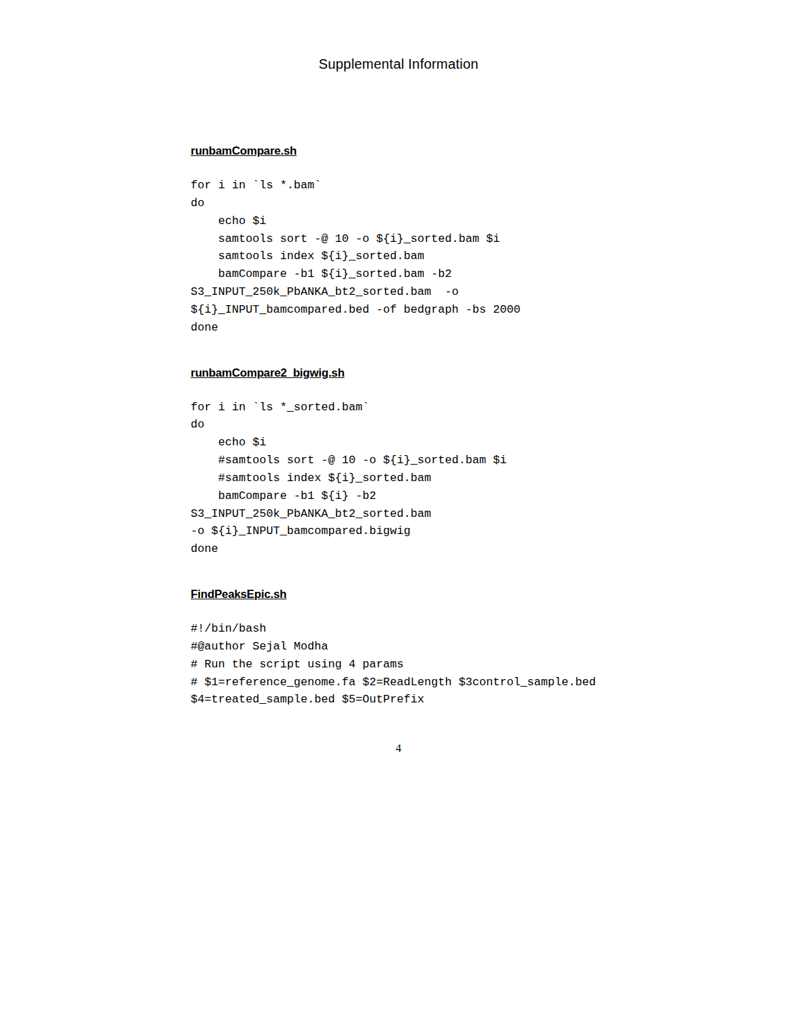Supplemental Information
runbamCompare.sh
for i in `ls *.bam`
do
    echo $i
    samtools sort -@ 10 -o ${i}_sorted.bam $i
    samtools index ${i}_sorted.bam
    bamCompare -b1 ${i}_sorted.bam -b2
S3_INPUT_250k_PbANKA_bt2_sorted.bam  -o
${i}_INPUT_bamcompared.bed -of bedgraph -bs 2000
done
runbamCompare2_bigwig.sh
for i in `ls *_sorted.bam`
do
    echo $i
    #samtools sort -@ 10 -o ${i}_sorted.bam $i
    #samtools index ${i}_sorted.bam
    bamCompare -b1 ${i} -b2 S3_INPUT_250k_PbANKA_bt2_sorted.bam
-o ${i}_INPUT_bamcompared.bigwig
done
FindPeaksEpic.sh
#!/bin/bash
#@author Sejal Modha
# Run the script using 4 params
# $1=reference_genome.fa $2=ReadLength $3control_sample.bed
$4=treated_sample.bed $5=OutPrefix
4